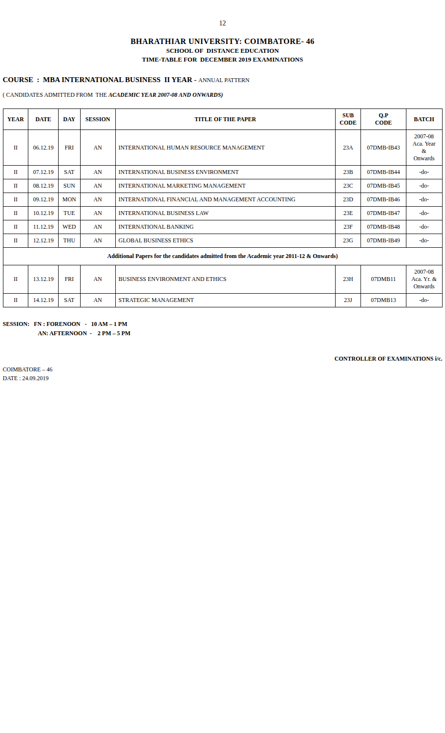12
BHARATHIAR UNIVERSITY: COIMBATORE- 46
SCHOOL OF DISTANCE EDUCATION
TIME-TABLE FOR DECEMBER 2019 EXAMINATIONS
COURSE : MBA INTERNATIONAL BUSINESS II YEAR - ANNUAL PATTERN
( CANDIDATES ADMITTED FROM THE ACADEMIC YEAR 2007-08 AND ONWARDS)
| YEAR | DATE | DAY | SESSION | TITLE OF THE PAPER | SUB CODE | Q.P CODE | BATCH |
| --- | --- | --- | --- | --- | --- | --- | --- |
| II | 06.12.19 | FRI | AN | INTERNATIONAL HUMAN RESOURCE MANAGEMENT | 23A | 07DMB-IB43 | 2007-08 Aca. Year & Onwards |
| II | 07.12.19 | SAT | AN | INTERNATIONAL BUSINESS ENVIRONMENT | 23B | 07DMB-IB44 | -do- |
| II | 08.12.19 | SUN | AN | INTERNATIONAL MARKETING MANAGEMENT | 23C | 07DMB-IB45 | -do- |
| II | 09.12.19 | MON | AN | INTERNATIONAL FINANCIAL AND MANAGEMENT ACCOUNTING | 23D | 07DMB-IB46 | -do- |
| II | 10.12.19 | TUE | AN | INTERNATIONAL BUSINESS LAW | 23E | 07DMB-IB47 | -do- |
| II | 11.12.19 | WED | AN | INTERNATIONAL BANKING | 23F | 07DMB-IB48 | -do- |
| II | 12.12.19 | THU | AN | GLOBAL BUSINESS ETHICS | 23G | 07DMB-IB49 | -do- |
| Additional Papers for the candidates admitted from the Academic year 2011-12 & Onwards) |
| II | 13.12.19 | FRI | AN | BUSINESS ENVIRONMENT AND ETHICS | 23H | 07DMB11 | 2007-08 Aca. Yr. & Onwards |
| II | 14.12.19 | SAT | AN | STRATEGIC MANAGEMENT | 23J | 07DMB13 | -do- |
SESSION: FN : FORENOON - 10 AM – 1 PM
AN: AFTERNOON - 2 PM – 5 PM
CONTROLLER OF EXAMINATIONS i/c.
COIMBATORE – 46
DATE : 24.09.2019